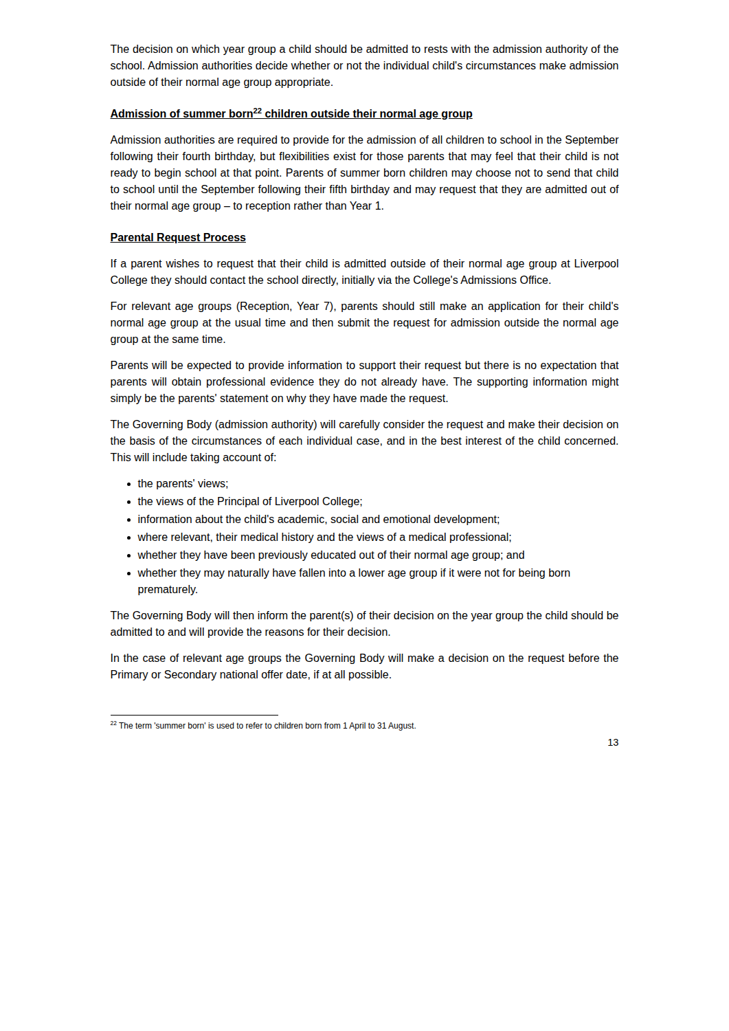The decision on which year group a child should be admitted to rests with the admission authority of the school. Admission authorities decide whether or not the individual child's circumstances make admission outside of their normal age group appropriate.
Admission of summer born22 children outside their normal age group
Admission authorities are required to provide for the admission of all children to school in the September following their fourth birthday, but flexibilities exist for those parents that may feel that their child is not ready to begin school at that point. Parents of summer born children may choose not to send that child to school until the September following their fifth birthday and may request that they are admitted out of their normal age group – to reception rather than Year 1.
Parental Request Process
If a parent wishes to request that their child is admitted outside of their normal age group at Liverpool College they should contact the school directly, initially via the College's Admissions Office.
For relevant age groups (Reception, Year 7), parents should still make an application for their child's normal age group at the usual time and then submit the request for admission outside the normal age group at the same time.
Parents will be expected to provide information to support their request but there is no expectation that parents will obtain professional evidence they do not already have. The supporting information might simply be the parents' statement on why they have made the request.
The Governing Body (admission authority) will carefully consider the request and make their decision on the basis of the circumstances of each individual case, and in the best interest of the child concerned. This will include taking account of:
the parents' views;
the views of the Principal of Liverpool College;
information about the child's academic, social and emotional development;
where relevant, their medical history and the views of a medical professional;
whether they have been previously educated out of their normal age group; and
whether they may naturally have fallen into a lower age group if it were not for being born prematurely.
The Governing Body will then inform the parent(s) of their decision on the year group the child should be admitted to and will provide the reasons for their decision.
In the case of relevant age groups the Governing Body will make a decision on the request before the Primary or Secondary national offer date, if at all possible.
22 The term 'summer born' is used to refer to children born from 1 April to 31 August.
13